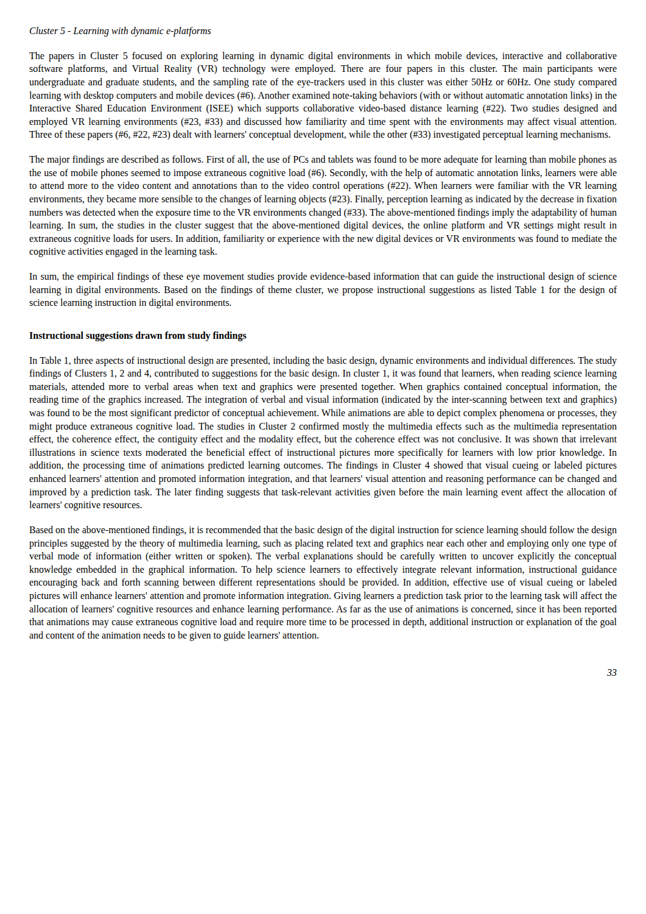Cluster 5 - Learning with dynamic e-platforms
The papers in Cluster 5 focused on exploring learning in dynamic digital environments in which mobile devices, interactive and collaborative software platforms, and Virtual Reality (VR) technology were employed. There are four papers in this cluster. The main participants were undergraduate and graduate students, and the sampling rate of the eye-trackers used in this cluster was either 50Hz or 60Hz. One study compared learning with desktop computers and mobile devices (#6). Another examined note-taking behaviors (with or without automatic annotation links) in the Interactive Shared Education Environment (ISEE) which supports collaborative video-based distance learning (#22). Two studies designed and employed VR learning environments (#23, #33) and discussed how familiarity and time spent with the environments may affect visual attention. Three of these papers (#6, #22, #23) dealt with learners' conceptual development, while the other (#33) investigated perceptual learning mechanisms.
The major findings are described as follows. First of all, the use of PCs and tablets was found to be more adequate for learning than mobile phones as the use of mobile phones seemed to impose extraneous cognitive load (#6). Secondly, with the help of automatic annotation links, learners were able to attend more to the video content and annotations than to the video control operations (#22). When learners were familiar with the VR learning environments, they became more sensible to the changes of learning objects (#23). Finally, perception learning as indicated by the decrease in fixation numbers was detected when the exposure time to the VR environments changed (#33). The above-mentioned findings imply the adaptability of human learning. In sum, the studies in the cluster suggest that the above-mentioned digital devices, the online platform and VR settings might result in extraneous cognitive loads for users. In addition, familiarity or experience with the new digital devices or VR environments was found to mediate the cognitive activities engaged in the learning task.
In sum, the empirical findings of these eye movement studies provide evidence-based information that can guide the instructional design of science learning in digital environments. Based on the findings of theme cluster, we propose instructional suggestions as listed Table 1 for the design of science learning instruction in digital environments.
Instructional suggestions drawn from study findings
In Table 1, three aspects of instructional design are presented, including the basic design, dynamic environments and individual differences. The study findings of Clusters 1, 2 and 4, contributed to suggestions for the basic design. In cluster 1, it was found that learners, when reading science learning materials, attended more to verbal areas when text and graphics were presented together. When graphics contained conceptual information, the reading time of the graphics increased. The integration of verbal and visual information (indicated by the inter-scanning between text and graphics) was found to be the most significant predictor of conceptual achievement. While animations are able to depict complex phenomena or processes, they might produce extraneous cognitive load. The studies in Cluster 2 confirmed mostly the multimedia effects such as the multimedia representation effect, the coherence effect, the contiguity effect and the modality effect, but the coherence effect was not conclusive. It was shown that irrelevant illustrations in science texts moderated the beneficial effect of instructional pictures more specifically for learners with low prior knowledge. In addition, the processing time of animations predicted learning outcomes. The findings in Cluster 4 showed that visual cueing or labeled pictures enhanced learners' attention and promoted information integration, and that learners' visual attention and reasoning performance can be changed and improved by a prediction task. The later finding suggests that task-relevant activities given before the main learning event affect the allocation of learners' cognitive resources.
Based on the above-mentioned findings, it is recommended that the basic design of the digital instruction for science learning should follow the design principles suggested by the theory of multimedia learning, such as placing related text and graphics near each other and employing only one type of verbal mode of information (either written or spoken). The verbal explanations should be carefully written to uncover explicitly the conceptual knowledge embedded in the graphical information. To help science learners to effectively integrate relevant information, instructional guidance encouraging back and forth scanning between different representations should be provided. In addition, effective use of visual cueing or labeled pictures will enhance learners' attention and promote information integration. Giving learners a prediction task prior to the learning task will affect the allocation of learners' cognitive resources and enhance learning performance. As far as the use of animations is concerned, since it has been reported that animations may cause extraneous cognitive load and require more time to be processed in depth, additional instruction or explanation of the goal and content of the animation needs to be given to guide learners' attention.
33